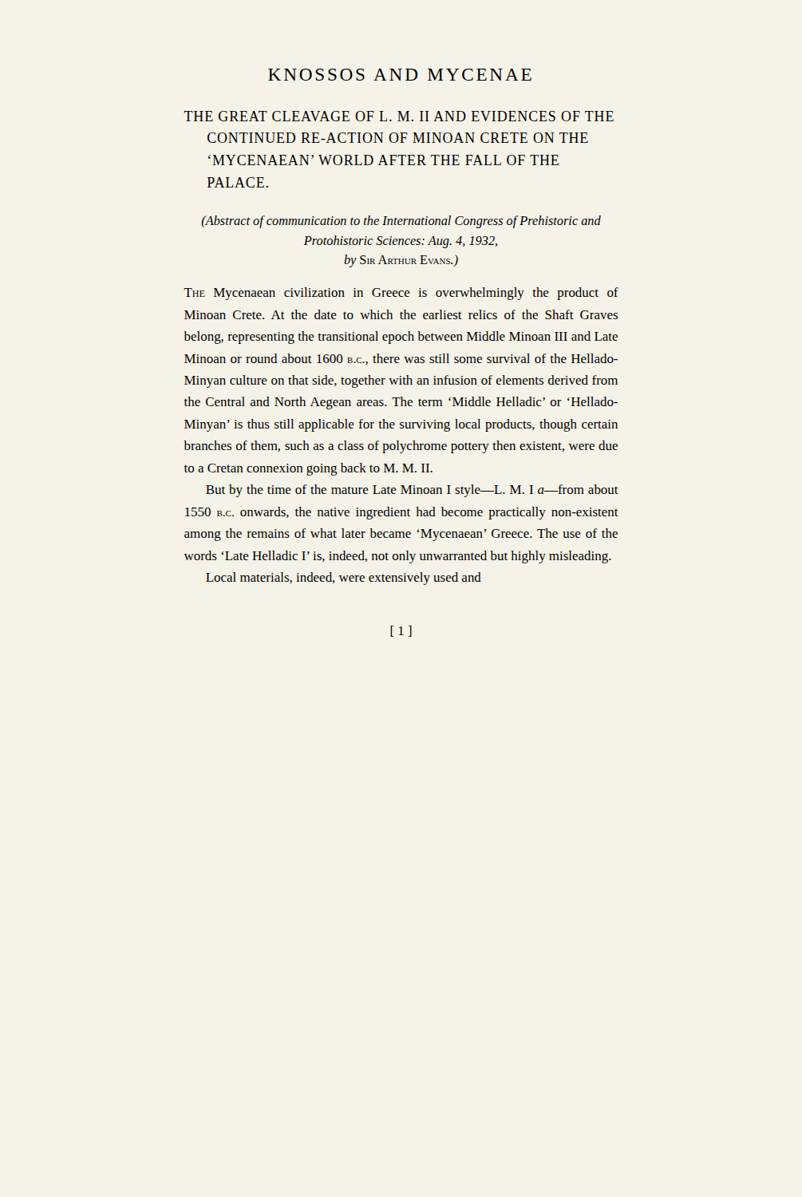KNOSSOS AND MYCENAE
THE GREAT CLEAVAGE OF L. M. II AND EVIDENCES OF THE CONTINUED RE-ACTION OF MINOAN CRETE ON THE ‘MYCENAEAN’ WORLD AFTER THE FALL OF THE PALACE.
(Abstract of communication to the International Congress of Prehistoric and Protohistoric Sciences: Aug. 4, 1932,
by Sir Arthur Evans.)
The Mycenaean civilization in Greece is overwhelmingly the product of Minoan Crete. At the date to which the earliest relics of the Shaft Graves belong, representing the transitional epoch between Middle Minoan III and Late Minoan or round about 1600 b.c., there was still some survival of the Hellado-Minyan culture on that side, together with an infusion of elements derived from the Central and North Aegean areas. The term ‘Middle Helladic’ or ‘Hellado-Minyan’ is thus still applicable for the surviving local products, though certain branches of them, such as a class of polychrome pottery then existent, were due to a Cretan connexion going back to M. M. II.
But by the time of the mature Late Minoan I style—L. M. I a—from about 1550 b.c. onwards, the native ingredient had become practically non-existent among the remains of what later became ‘Mycenaean’ Greece. The use of the words ‘Late Helladic I’ is, indeed, not only unwarranted but highly misleading.
Local materials, indeed, were extensively used and
[ 1 ]